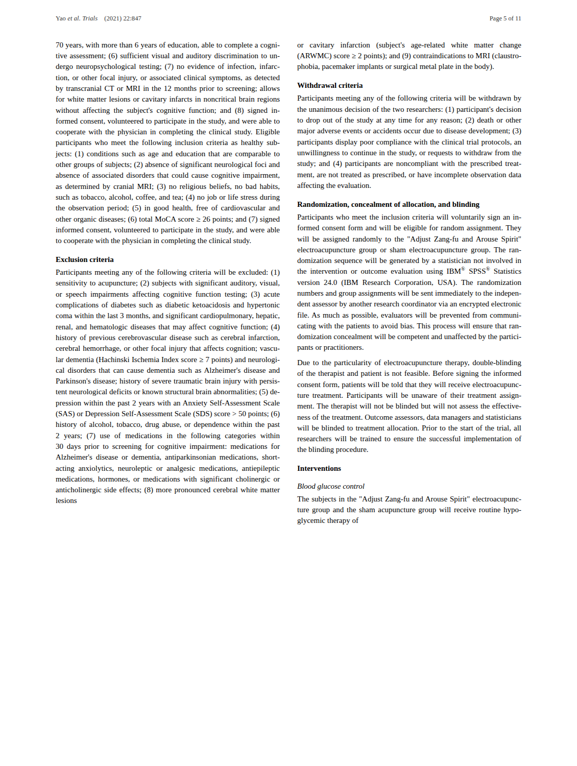Yao et al. Trials (2021) 22:847
Page 5 of 11
70 years, with more than 6 years of education, able to complete a cognitive assessment; (6) sufficient visual and auditory discrimination to undergo neuropsychological testing; (7) no evidence of infection, infarction, or other focal injury, or associated clinical symptoms, as detected by transcranial CT or MRI in the 12 months prior to screening; allows for white matter lesions or cavitary infarcts in noncritical brain regions without affecting the subject's cognitive function; and (8) signed informed consent, volunteered to participate in the study, and were able to cooperate with the physician in completing the clinical study. Eligible participants who meet the following inclusion criteria as healthy subjects: (1) conditions such as age and education that are comparable to other groups of subjects; (2) absence of significant neurological foci and absence of associated disorders that could cause cognitive impairment, as determined by cranial MRI; (3) no religious beliefs, no bad habits, such as tobacco, alcohol, coffee, and tea; (4) no job or life stress during the observation period; (5) in good health, free of cardiovascular and other organic diseases; (6) total MoCA score ≥ 26 points; and (7) signed informed consent, volunteered to participate in the study, and were able to cooperate with the physician in completing the clinical study.
Exclusion criteria
Participants meeting any of the following criteria will be excluded: (1) sensitivity to acupuncture; (2) subjects with significant auditory, visual, or speech impairments affecting cognitive function testing; (3) acute complications of diabetes such as diabetic ketoacidosis and hypertonic coma within the last 3 months, and significant cardiopulmonary, hepatic, renal, and hematologic diseases that may affect cognitive function; (4) history of previous cerebrovascular disease such as cerebral infarction, cerebral hemorrhage, or other focal injury that affects cognition; vascular dementia (Hachinski Ischemia Index score ≥ 7 points) and neurological disorders that can cause dementia such as Alzheimer's disease and Parkinson's disease; history of severe traumatic brain injury with persistent neurological deficits or known structural brain abnormalities; (5) depression within the past 2 years with an Anxiety Self-Assessment Scale (SAS) or Depression Self-Assessment Scale (SDS) score > 50 points; (6) history of alcohol, tobacco, drug abuse, or dependence within the past 2 years; (7) use of medications in the following categories within 30 days prior to screening for cognitive impairment: medications for Alzheimer's disease or dementia, antiparkinsonian medications, short-acting anxiolytics, neuroleptic or analgesic medications, antiepileptic medications, hormones, or medications with significant cholinergic or anticholinergic side effects; (8) more pronounced cerebral white matter lesions
or cavitary infarction (subject's age-related white matter change (ARWMC) score ≥ 2 points); and (9) contraindications to MRI (claustrophobia, pacemaker implants or surgical metal plate in the body).
Withdrawal criteria
Participants meeting any of the following criteria will be withdrawn by the unanimous decision of the two researchers: (1) participant's decision to drop out of the study at any time for any reason; (2) death or other major adverse events or accidents occur due to disease development; (3) participants display poor compliance with the clinical trial protocols, an unwillingness to continue in the study, or requests to withdraw from the study; and (4) participants are noncompliant with the prescribed treatment, are not treated as prescribed, or have incomplete observation data affecting the evaluation.
Randomization, concealment of allocation, and blinding
Participants who meet the inclusion criteria will voluntarily sign an informed consent form and will be eligible for random assignment. They will be assigned randomly to the "Adjust Zang-fu and Arouse Spirit" electroacupuncture group or sham electroacupuncture group. The randomization sequence will be generated by a statistician not involved in the intervention or outcome evaluation using IBM® SPSS® Statistics version 24.0 (IBM Research Corporation, USA). The randomization numbers and group assignments will be sent immediately to the independent assessor by another research coordinator via an encrypted electronic file. As much as possible, evaluators will be prevented from communicating with the patients to avoid bias. This process will ensure that randomization concealment will be competent and unaffected by the participants or practitioners.
Due to the particularity of electroacupuncture therapy, double-blinding of the therapist and patient is not feasible. Before signing the informed consent form, patients will be told that they will receive electroacupuncture treatment. Participants will be unaware of their treatment assignment. The therapist will not be blinded but will not assess the effectiveness of the treatment. Outcome assessors, data managers and statisticians will be blinded to treatment allocation. Prior to the start of the trial, all researchers will be trained to ensure the successful implementation of the blinding procedure.
Interventions
Blood glucose control
The subjects in the "Adjust Zang-fu and Arouse Spirit" electroacupuncture group and the sham acupuncture group will receive routine hypoglycemic therapy of